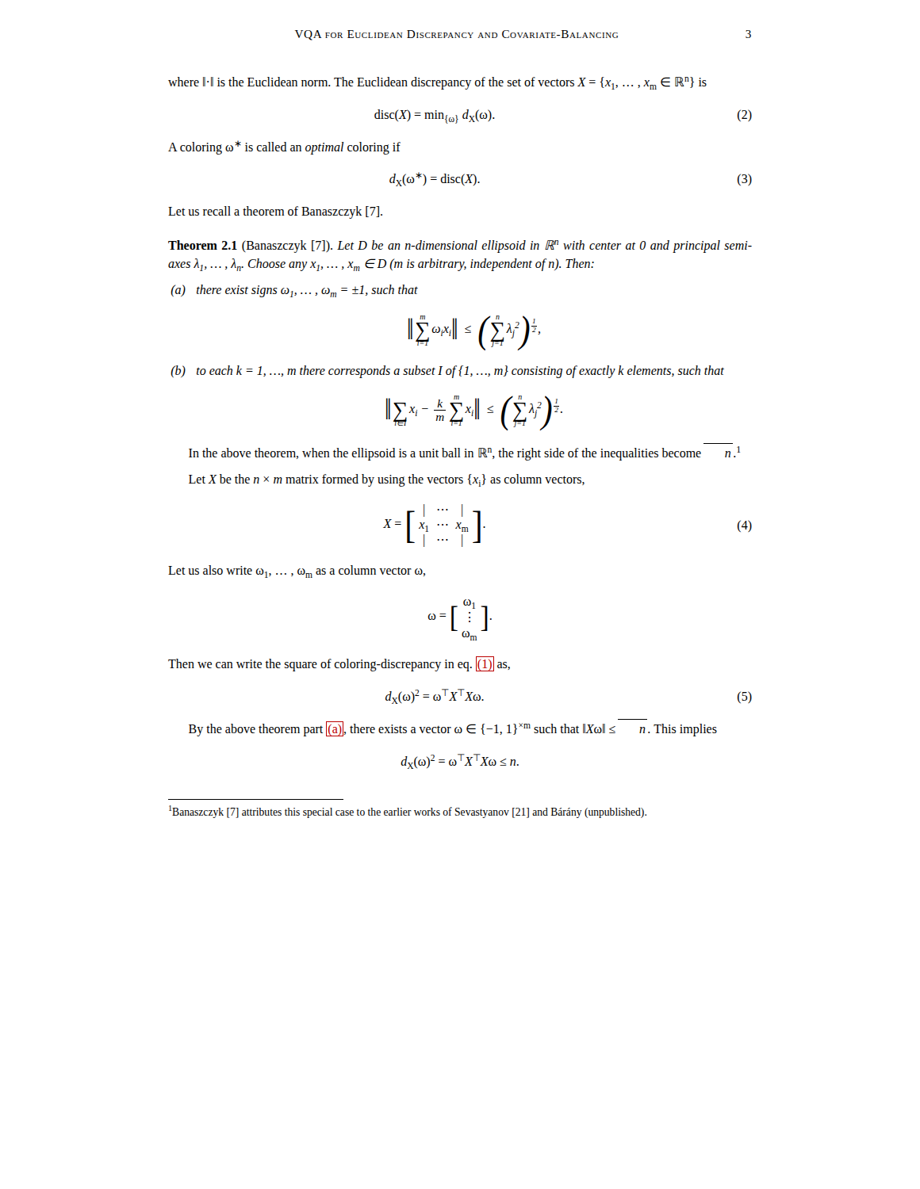VQA for Euclidean Discrepancy and Covariate-Balancing 3
where ‖·‖ is the Euclidean norm. The Euclidean discrepancy of the set of vectors X = {x 1, … , xm ∈ ℝn} is
disc(X) = min{ω} dX(ω). (2)
A coloring ω∗ is called an optimal coloring if
dX(ω∗) = disc(X). (3)
Let us recall a theorem of Banaszczyk [7].
Theorem 2.1 (Banaszczyk [7]). Let D be an n-dimensional ellipsoid in ℝn with center at 0 and principal semi-axes λ1, … , λn. Choose any x 1, … , xm ∈ D (m is arbitrary, independent of n). Then:
(a) there exist signs ω1, … , ωm = ±1, such that
‖m∑i=1ωixi‖ ≤ (n∑j=1λj 2) 12,
(b) to each k = 1, …, m there corresponds a subset I of {1, …, m} consisting of exactly k elements, such that
‖ ∑i∈I xi − km m∑i=1 xi‖ ≤ (n∑j=1λj 2) 12.
In the above theorem, when the ellipsoid is a unit ball in ℝn, the right side of the inequalities become n.1
Let X be the n × m matrix formed by using the vectors {xi} as column vectors,
X = [ |⋯| x 1⋯xm |⋯| ]. (4)
Let us also write ω1, … , ωm as a column vector ω,
ω = [ ω1 ⋮ ωm ].
Then we can write the square of coloring-discrepancy in eq. (1) as,
dX(ω)2 = ω⊤X⊤Xω. (5)
By the above theorem part (a), there exists a vector ω ∈ {−1, 1}×m such that ‖Xω‖ ≤ n. This implies
dX(ω)2 = ω⊤X⊤Xω ≤ n.
1Banaszczyk [7] attributes this special case to the earlier works of Sevastyanov [21] and Bárány (unpublished).